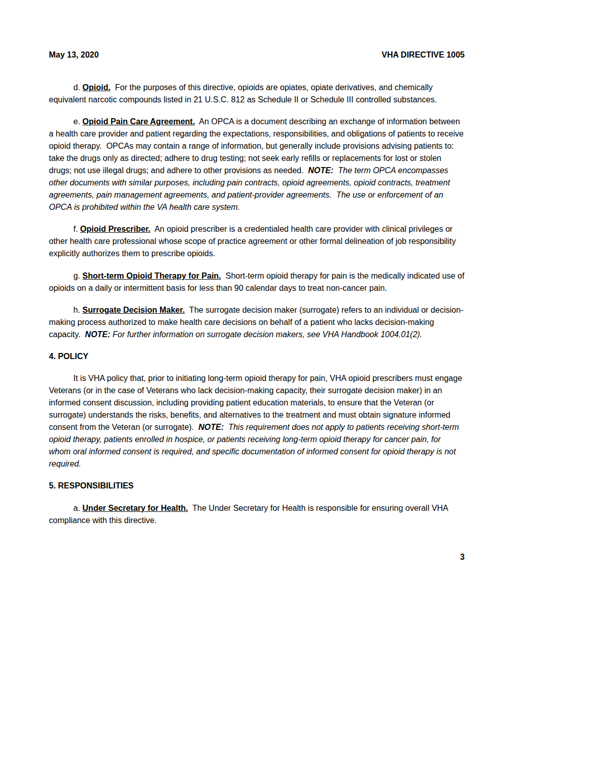May 13, 2020 VHA DIRECTIVE 1005
d. Opioid. For the purposes of this directive, opioids are opiates, opiate derivatives, and chemically equivalent narcotic compounds listed in 21 U.S.C. 812 as Schedule II or Schedule III controlled substances.
e. Opioid Pain Care Agreement. An OPCA is a document describing an exchange of information between a health care provider and patient regarding the expectations, responsibilities, and obligations of patients to receive opioid therapy. OPCAs may contain a range of information, but generally include provisions advising patients to: take the drugs only as directed; adhere to drug testing; not seek early refills or replacements for lost or stolen drugs; not use illegal drugs; and adhere to other provisions as needed. NOTE: The term OPCA encompasses other documents with similar purposes, including pain contracts, opioid agreements, opioid contracts, treatment agreements, pain management agreements, and patient-provider agreements. The use or enforcement of an OPCA is prohibited within the VA health care system.
f. Opioid Prescriber. An opioid prescriber is a credentialed health care provider with clinical privileges or other health care professional whose scope of practice agreement or other formal delineation of job responsibility explicitly authorizes them to prescribe opioids.
g. Short-term Opioid Therapy for Pain. Short-term opioid therapy for pain is the medically indicated use of opioids on a daily or intermittent basis for less than 90 calendar days to treat non-cancer pain.
h. Surrogate Decision Maker. The surrogate decision maker (surrogate) refers to an individual or decision-making process authorized to make health care decisions on behalf of a patient who lacks decision-making capacity. NOTE: For further information on surrogate decision makers, see VHA Handbook 1004.01(2).
4. POLICY
It is VHA policy that, prior to initiating long-term opioid therapy for pain, VHA opioid prescribers must engage Veterans (or in the case of Veterans who lack decision-making capacity, their surrogate decision maker) in an informed consent discussion, including providing patient education materials, to ensure that the Veteran (or surrogate) understands the risks, benefits, and alternatives to the treatment and must obtain signature informed consent from the Veteran (or surrogate). NOTE: This requirement does not apply to patients receiving short-term opioid therapy, patients enrolled in hospice, or patients receiving long-term opioid therapy for cancer pain, for whom oral informed consent is required, and specific documentation of informed consent for opioid therapy is not required.
5. RESPONSIBILITIES
a. Under Secretary for Health. The Under Secretary for Health is responsible for ensuring overall VHA compliance with this directive.
3